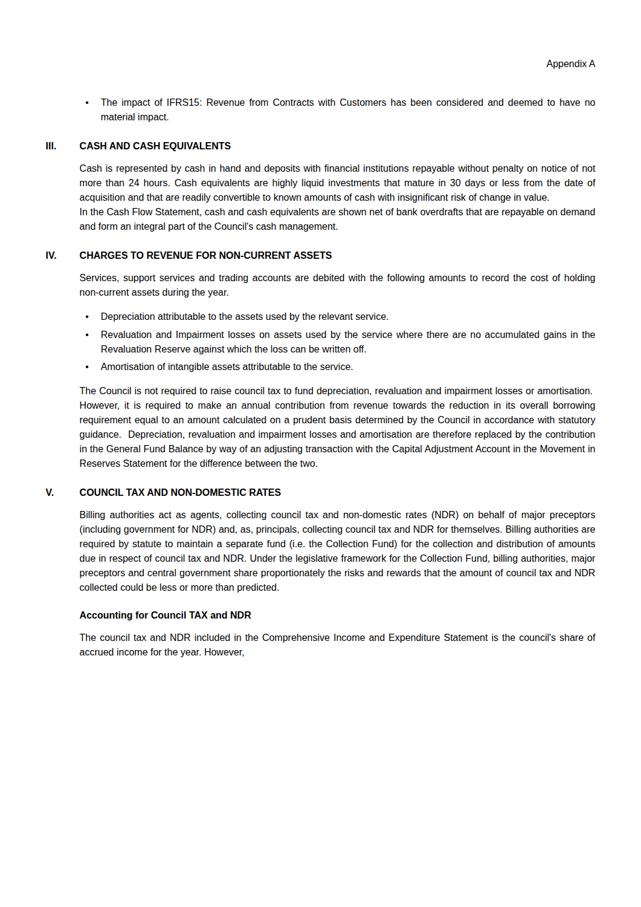Appendix A
The impact of IFRS15: Revenue from Contracts with Customers has been considered and deemed to have no material impact.
III. Cash and Cash Equivalents
Cash is represented by cash in hand and deposits with financial institutions repayable without penalty on notice of not more than 24 hours. Cash equivalents are highly liquid investments that mature in 30 days or less from the date of acquisition and that are readily convertible to known amounts of cash with insignificant risk of change in value.
In the Cash Flow Statement, cash and cash equivalents are shown net of bank overdrafts that are repayable on demand and form an integral part of the Council's cash management.
IV. Charges to Revenue for Non-Current Assets
Services, support services and trading accounts are debited with the following amounts to record the cost of holding non-current assets during the year.
Depreciation attributable to the assets used by the relevant service.
Revaluation and Impairment losses on assets used by the service where there are no accumulated gains in the Revaluation Reserve against which the loss can be written off.
Amortisation of intangible assets attributable to the service.
The Council is not required to raise council tax to fund depreciation, revaluation and impairment losses or amortisation. However, it is required to make an annual contribution from revenue towards the reduction in its overall borrowing requirement equal to an amount calculated on a prudent basis determined by the Council in accordance with statutory guidance. Depreciation, revaluation and impairment losses and amortisation are therefore replaced by the contribution in the General Fund Balance by way of an adjusting transaction with the Capital Adjustment Account in the Movement in Reserves Statement for the difference between the two.
V. Council Tax and Non-Domestic Rates
Billing authorities act as agents, collecting council tax and non-domestic rates (NDR) on behalf of major preceptors (including government for NDR) and, as, principals, collecting council tax and NDR for themselves. Billing authorities are required by statute to maintain a separate fund (i.e. the Collection Fund) for the collection and distribution of amounts due in respect of council tax and NDR. Under the legislative framework for the Collection Fund, billing authorities, major preceptors and central government share proportionately the risks and rewards that the amount of council tax and NDR collected could be less or more than predicted.
Accounting for Council TAX and NDR
The council tax and NDR included in the Comprehensive Income and Expenditure Statement is the council's share of accrued income for the year. However,